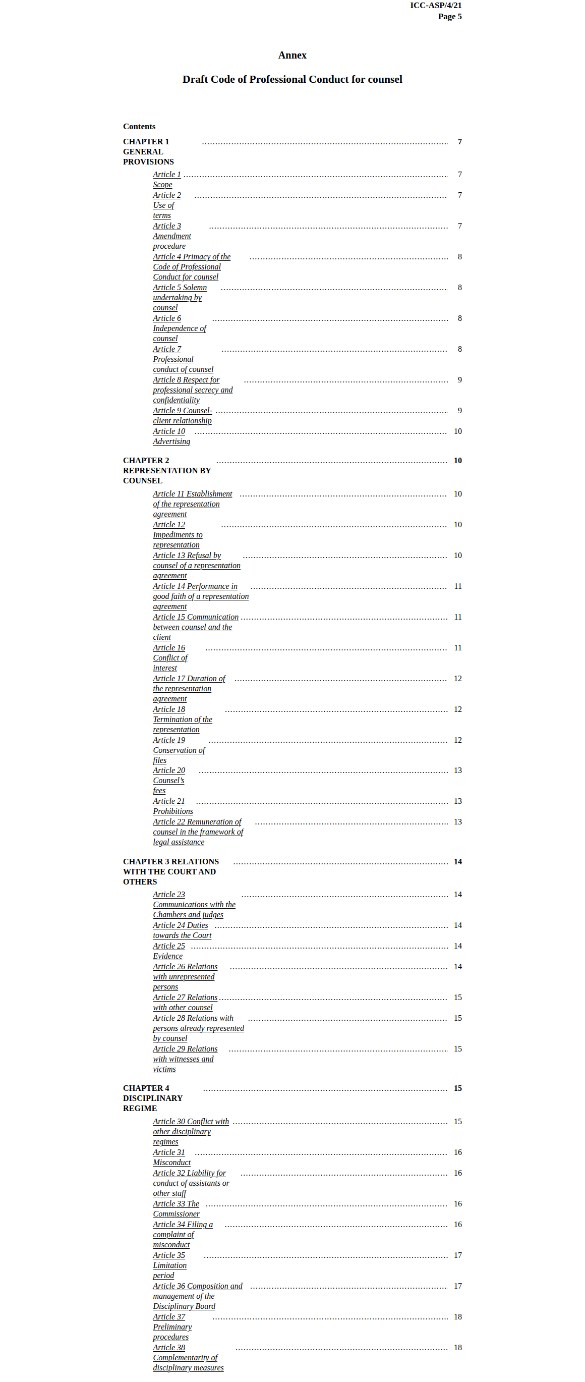ICC-ASP/4/21 Page 5
Annex
Draft Code of Professional Conduct for counsel
Contents
CHAPTER 1 GENERAL PROVISIONS 7
Article 1 Scope 7
Article 2 Use of terms 7
Article 3 Amendment procedure 7
Article 4 Primacy of the Code of Professional Conduct for counsel 8
Article 5 Solemn undertaking by counsel 8
Article 6 Independence of counsel 8
Article 7 Professional conduct of counsel 8
Article 8 Respect for professional secrecy and confidentiality 9
Article 9 Counsel-client relationship 9
Article 10 Advertising 10
CHAPTER 2 REPRESENTATION BY COUNSEL 10
Article 11 Establishment of the representation agreement 10
Article 12 Impediments to representation 10
Article 13 Refusal by counsel of a representation agreement 10
Article 14 Performance in good faith of a representation agreement 11
Article 15 Communication between counsel and the client 11
Article 16 Conflict of interest 11
Article 17 Duration of the representation agreement 12
Article 18 Termination of the representation 12
Article 19 Conservation of files 12
Article 20 Counsel’s fees 13
Article 21 Prohibitions 13
Article 22 Remuneration of counsel in the framework of legal assistance 13
CHAPTER 3 RELATIONS WITH THE COURT AND OTHERS 14
Article 23 Communications with the Chambers and judges 14
Article 24 Duties towards the Court 14
Article 25 Evidence 14
Article 26 Relations with unrepresented persons 14
Article 27 Relations with other counsel 15
Article 28 Relations with persons already represented by counsel 15
Article 29 Relations with witnesses and victims 15
CHAPTER 4 DISCIPLINARY REGIME 15
Article 30 Conflict with other disciplinary regimes 15
Article 31 Misconduct 16
Article 32 Liability for conduct of assistants or other staff 16
Article 33 The Commissioner 16
Article 34 Filing a complaint of misconduct 16
Article 35 Limitation period 17
Article 36 Composition and management of the Disciplinary Board 17
Article 37 Preliminary procedures 18
Article 38 Complementarity of disciplinary measures 18